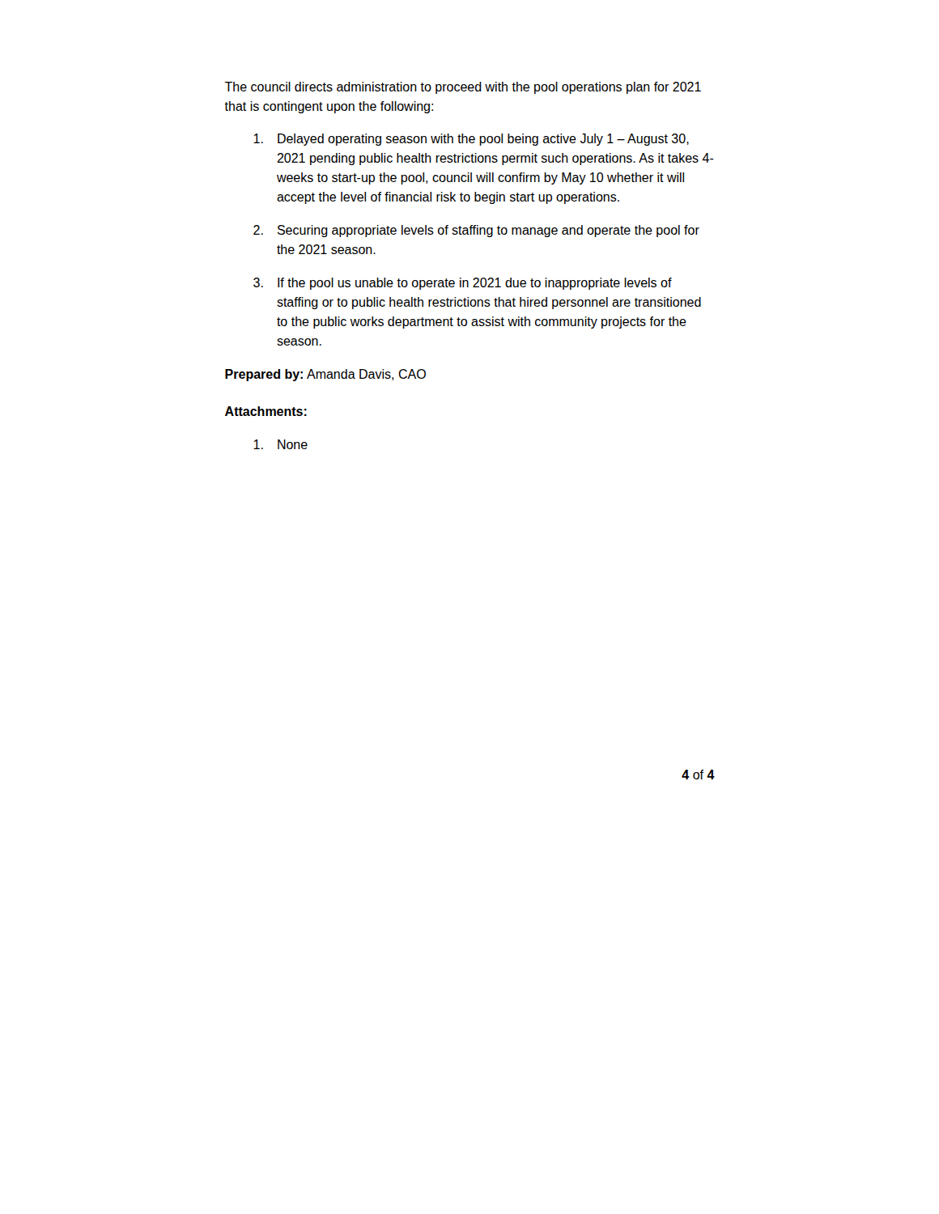The council directs administration to proceed with the pool operations plan for 2021 that is contingent upon the following:
Delayed operating season with the pool being active July 1 – August 30, 2021 pending public health restrictions permit such operations. As it takes 4-weeks to start-up the pool, council will confirm by May 10 whether it will accept the level of financial risk to begin start up operations.
Securing appropriate levels of staffing to manage and operate the pool for the 2021 season.
If the pool us unable to operate in 2021 due to inappropriate levels of staffing or to public health restrictions that hired personnel are transitioned to the public works department to assist with community projects for the season.
Prepared by: Amanda Davis, CAO
Attachments:
None
4 of 4